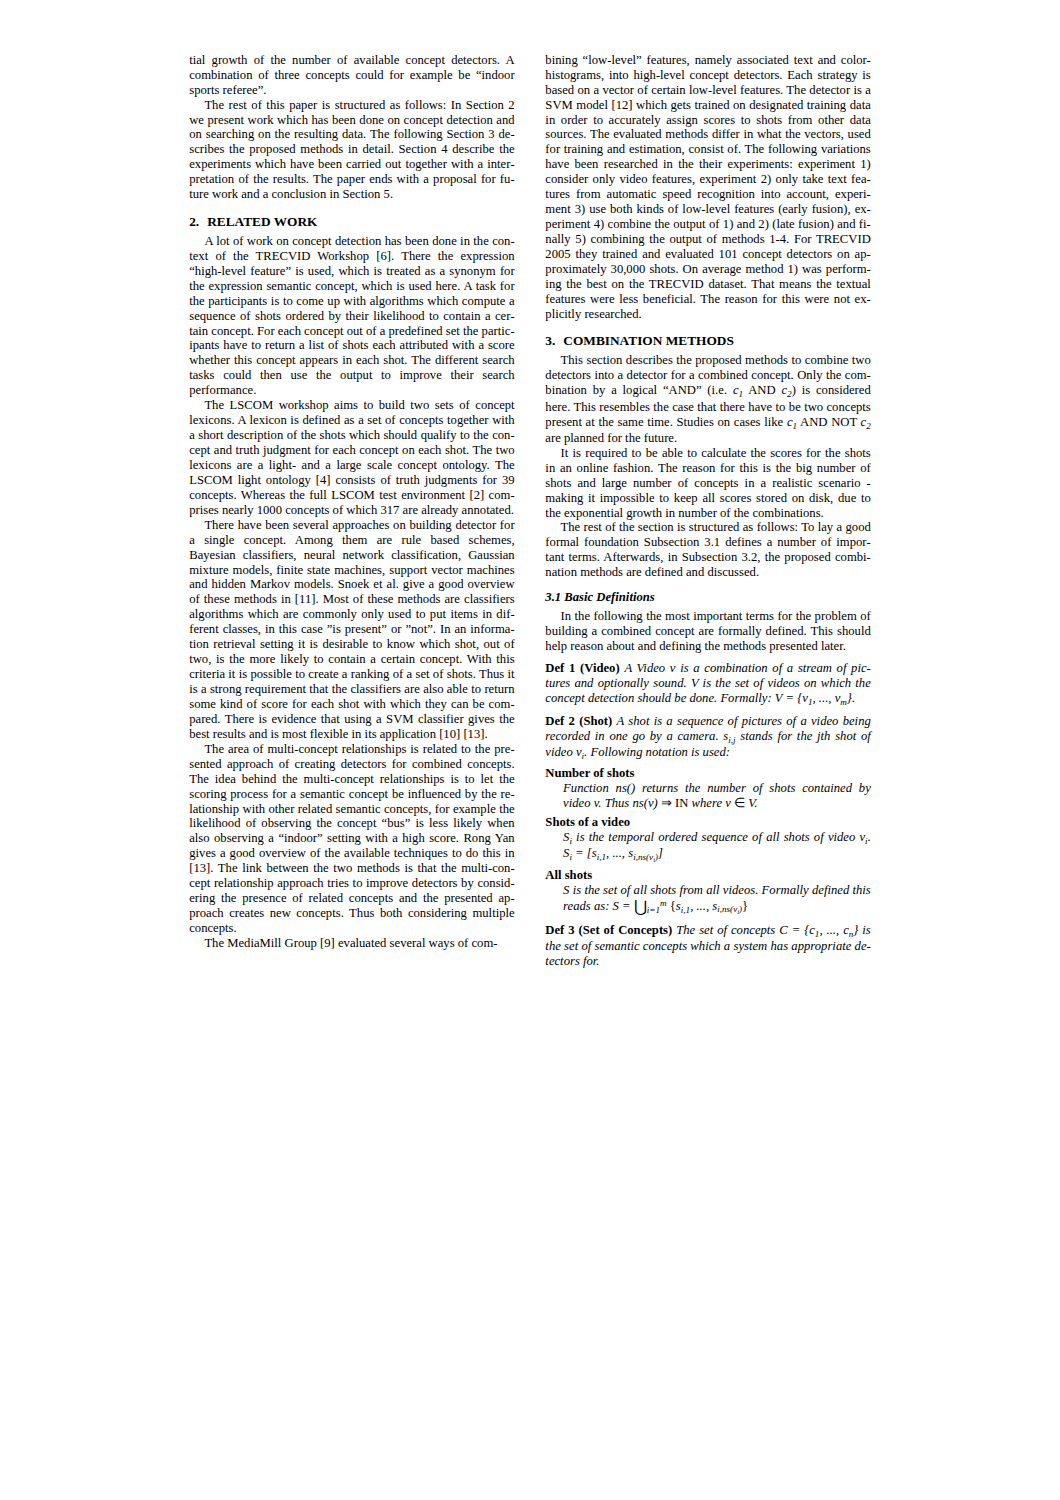tial growth of the number of available concept detectors. A combination of three concepts could for example be “indoor sports referee”.
The rest of this paper is structured as follows: In Section 2 we present work which has been done on concept detection and on searching on the resulting data. The following Section 3 describes the proposed methods in detail. Section 4 describe the experiments which have been carried out together with a interpretation of the results. The paper ends with a proposal for future work and a conclusion in Section 5.
2. RELATED WORK
A lot of work on concept detection has been done in the context of the TRECVID Workshop [6]. There the expression “high-level feature” is used, which is treated as a synonym for the expression semantic concept, which is used here. A task for the participants is to come up with algorithms which compute a sequence of shots ordered by their likelihood to contain a certain concept. For each concept out of a predefined set the participants have to return a list of shots each attributed with a score whether this concept appears in each shot. The different search tasks could then use the output to improve their search performance.
The LSCOM workshop aims to build two sets of concept lexicons. A lexicon is defined as a set of concepts together with a short description of the shots which should qualify to the concept and truth judgment for each concept on each shot. The two lexicons are a light- and a large scale concept ontology. The LSCOM light ontology [4] consists of truth judgments for 39 concepts. Whereas the full LSCOM test environment [2] comprises nearly 1000 concepts of which 317 are already annotated.
There have been several approaches on building detector for a single concept. Among them are rule based schemes, Bayesian classifiers, neural network classification, Gaussian mixture models, finite state machines, support vector machines and hidden Markov models. Snoek et al. give a good overview of these methods in [11]. Most of these methods are classifiers algorithms which are commonly only used to put items in different classes, in this case ”is present” or ”not”. In an information retrieval setting it is desirable to know which shot, out of two, is the more likely to contain a certain concept. With this criteria it is possible to create a ranking of a set of shots. Thus it is a strong requirement that the classifiers are also able to return some kind of score for each shot with which they can be compared. There is evidence that using a SVM classifier gives the best results and is most flexible in its application [10] [13].
The area of multi-concept relationships is related to the presented approach of creating detectors for combined concepts. The idea behind the multi-concept relationships is to let the scoring process for a semantic concept be influenced by the relationship with other related semantic concepts, for example the likelihood of observing the concept “bus” is less likely when also observing a “indoor” setting with a high score. Rong Yan gives a good overview of the available techniques to do this in [13]. The link between the two methods is that the multi-concept relationship approach tries to improve detectors by considering the presence of related concepts and the presented approach creates new concepts. Thus both considering multiple concepts.
The MediaMill Group [9] evaluated several ways of com-
bining “low-level” features, namely associated text and color-histograms, into high-level concept detectors. Each strategy is based on a vector of certain low-level features. The detector is a SVM model [12] which gets trained on designated training data in order to accurately assign scores to shots from other data sources. The evaluated methods differ in what the vectors, used for training and estimation, consist of. The following variations have been researched in the their experiments: experiment 1) consider only video features, experiment 2) only take text features from automatic speed recognition into account, experiment 3) use both kinds of low-level features (early fusion), experiment 4) combine the output of 1) and 2) (late fusion) and finally 5) combining the output of methods 1-4. For TRECVID 2005 they trained and evaluated 101 concept detectors on approximately 30,000 shots. On average method 1) was performing the best on the TRECVID dataset. That means the textual features were less beneficial. The reason for this were not explicitly researched.
3. COMBINATION METHODS
This section describes the proposed methods to combine two detectors into a detector for a combined concept. Only the combination by a logical “AND” (i.e. c1 AND c2) is considered here. This resembles the case that there have to be two concepts present at the same time. Studies on cases like c1 AND NOT c2 are planned for the future.
It is required to be able to calculate the scores for the shots in an online fashion. The reason for this is the big number of shots and large number of concepts in a realistic scenario - making it impossible to keep all scores stored on disk, due to the exponential growth in number of the combinations.
The rest of the section is structured as follows: To lay a good formal foundation Subsection 3.1 defines a number of important terms. Afterwards, in Subsection 3.2, the proposed combination methods are defined and discussed.
3.1 Basic Definitions
In the following the most important terms for the problem of building a combined concept are formally defined. This should help reason about and defining the methods presented later.
Def 1 (Video) A Video v is a combination of a stream of pictures and optionally sound. V is the set of videos on which the concept detection should be done. Formally: V = {v1, ..., vm}.
Def 2 (Shot) A shot is a sequence of pictures of a video being recorded in one go by a camera. si,j stands for the jth shot of video vi. Following notation is used:
Number of shots
Function ns() returns the number of shots contained by video v. Thus ns(v) ⇒ IN where v ∈ V.
Shots of a video
Si is the temporal ordered sequence of all shots of video vi. Si = [si,1, ..., si,ns(vi)]
All shots
S is the set of all shots from all videos. Formally defined this reads as: S = ⋃i=1m {si,1, ..., si,ns(vi)}
Def 3 (Set of Concepts) The set of concepts C = {c1, ..., cn} is the set of semantic concepts which a system has appropriate detectors for.